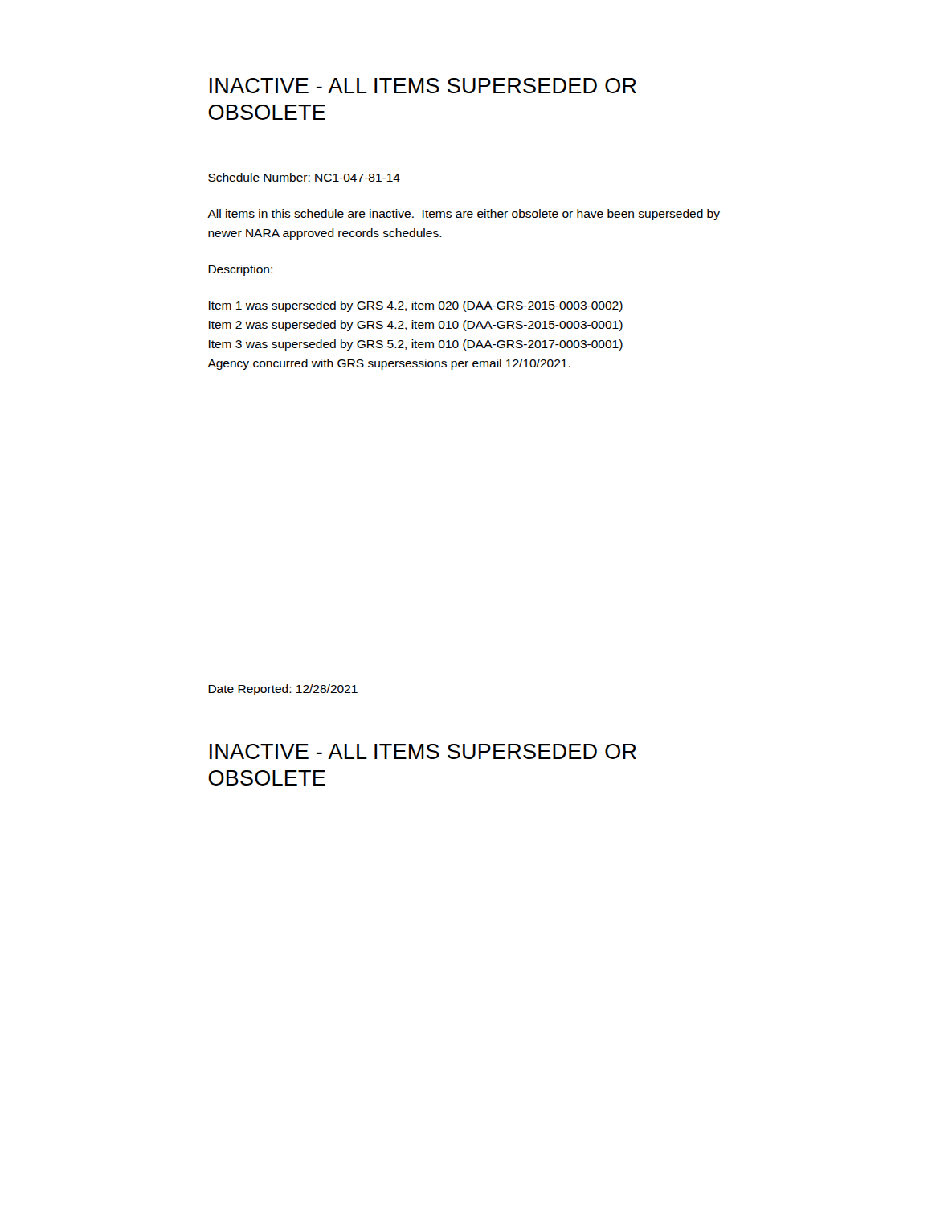INACTIVE - ALL ITEMS SUPERSEDED OR OBSOLETE
Schedule Number: NC1-047-81-14
All items in this schedule are inactive. Items are either obsolete or have been superseded by newer NARA approved records schedules.
Description:
Item 1 was superseded by GRS 4.2, item 020 (DAA-GRS-2015-0003-0002)
Item 2 was superseded by GRS 4.2, item 010 (DAA-GRS-2015-0003-0001)
Item 3 was superseded by GRS 5.2, item 010 (DAA-GRS-2017-0003-0001)
Agency concurred with GRS supersessions per email 12/10/2021.
Date Reported: 12/28/2021
INACTIVE - ALL ITEMS SUPERSEDED OR OBSOLETE